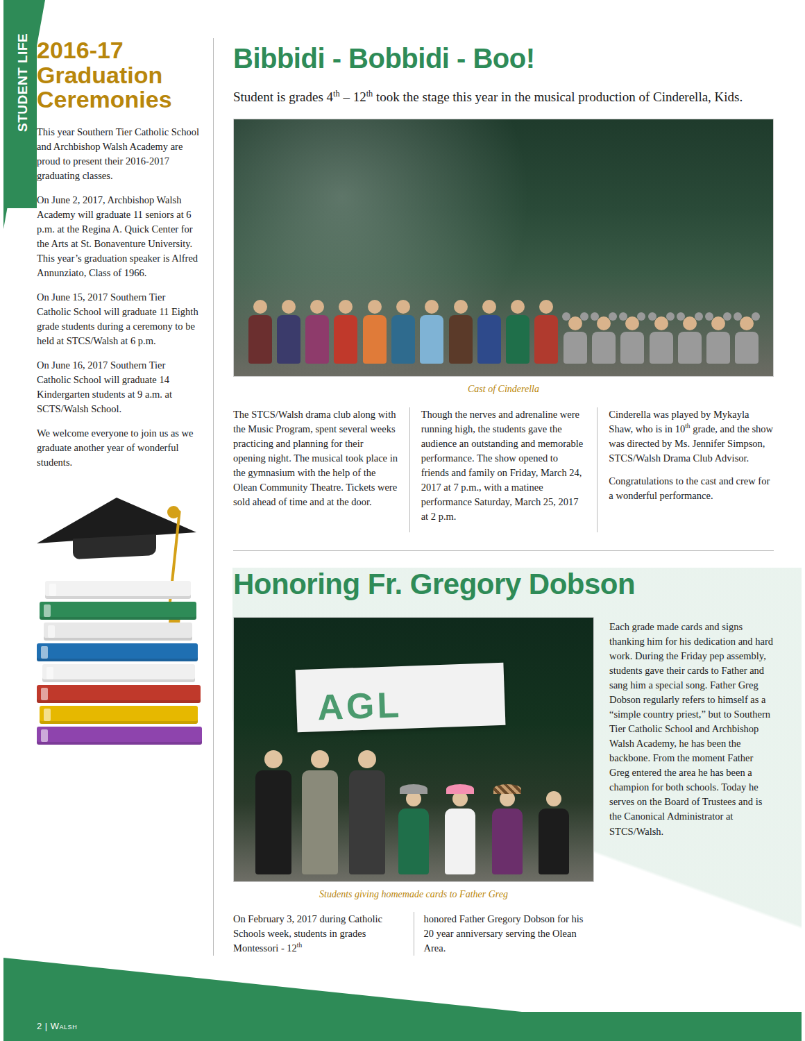STUDENT LIFE
2016-17 Graduation Ceremonies
This year Southern Tier Catholic School and Archbishop Walsh Academy are proud to present their 2016-2017 graduating classes.
On June 2, 2017, Archbishop Walsh Academy will graduate 11 seniors at 6 p.m. at the Regina A. Quick Center for the Arts at St. Bonaventure University. This year’s graduation speaker is Alfred Annunziato, Class of 1966.
On June 15, 2017 Southern Tier Catholic School will graduate 11 Eighth grade students during a ceremony to be held at STCS/Walsh at 6 p.m.
On June 16, 2017 Southern Tier Catholic School will graduate 14 Kindergarten students at 9 a.m. at SCTS/Walsh School.
We welcome everyone to join us as we graduate another year of wonderful students.
Bibbidi - Bobbidi - Boo!
Student is grades 4th – 12th took the stage this year in the musical production of Cinderella, Kids.
Cast of Cinderella
The STCS/Walsh drama club along with the Music Program, spent several weeks practicing and planning for their opening night. The musical took place in the gymnasium with the help of the Olean Community Theatre. Tickets were sold ahead of time and at the door.
Though the nerves and adrenaline were running high, the students gave the audience an outstanding and memorable performance. The show opened to friends and family on Friday, March 24, 2017 at 7 p.m., with a matinee performance Saturday, March 25, 2017 at 2 p.m.
Cinderella was played by Mykayla Shaw, who is in 10th grade, and the show was directed by Ms. Jennifer Simpson, STCS/Walsh Drama Club Advisor.
Congratulations to the cast and crew for a wonderful performance.
Honoring Fr. Gregory Dobson
Students giving homemade cards to Father Greg
On February 3, 2017 during Catholic Schools week, students in grades Montessori - 12th
honored Father Gregory Dobson for his 20 year anniversary serving the Olean Area.
Each grade made cards and signs thanking him for his dedication and hard work. During the Friday pep assembly, students gave their cards to Father and sang him a special song. Father Greg Dobson regularly refers to himself as a “simple country priest,” but to Southern Tier Catholic School and Archbishop Walsh Academy, he has been the backbone. From the moment Father Greg entered the area he has been a champion for both schools. Today he serves on the Board of Trustees and is the Canonical Administrator at STCS/Walsh.
2 | Walsh